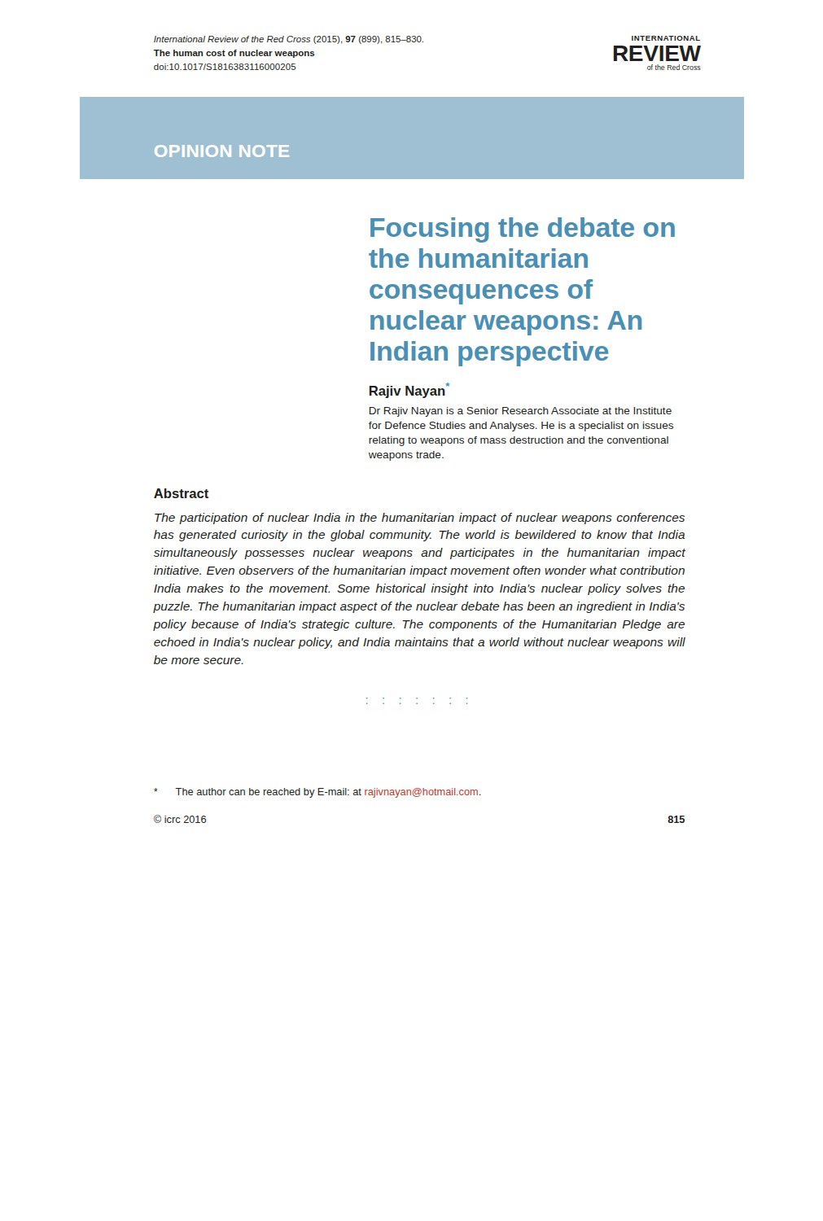International Review of the Red Cross (2015), 97 (899), 815–830.
The human cost of nuclear weapons
doi:10.1017/S1816383116000205
INTERNATIONAL REVIEW of the Red Cross
OPINION NOTE
Focusing the debate on the humanitarian consequences of nuclear weapons: An Indian perspective
Rajiv Nayan*
Dr Rajiv Nayan is a Senior Research Associate at the Institute for Defence Studies and Analyses. He is a specialist on issues relating to weapons of mass destruction and the conventional weapons trade.
Abstract
The participation of nuclear India in the humanitarian impact of nuclear weapons conferences has generated curiosity in the global community. The world is bewildered to know that India simultaneously possesses nuclear weapons and participates in the humanitarian impact initiative. Even observers of the humanitarian impact movement often wonder what contribution India makes to the movement. Some historical insight into India's nuclear policy solves the puzzle. The humanitarian impact aspect of the nuclear debate has been an ingredient in India's policy because of India's strategic culture. The components of the Humanitarian Pledge are echoed in India's nuclear policy, and India maintains that a world without nuclear weapons will be more secure.
: : : : : : :
*The author can be reached by E-mail: at rajivnayan@hotmail.com.
© icrc 2016 815